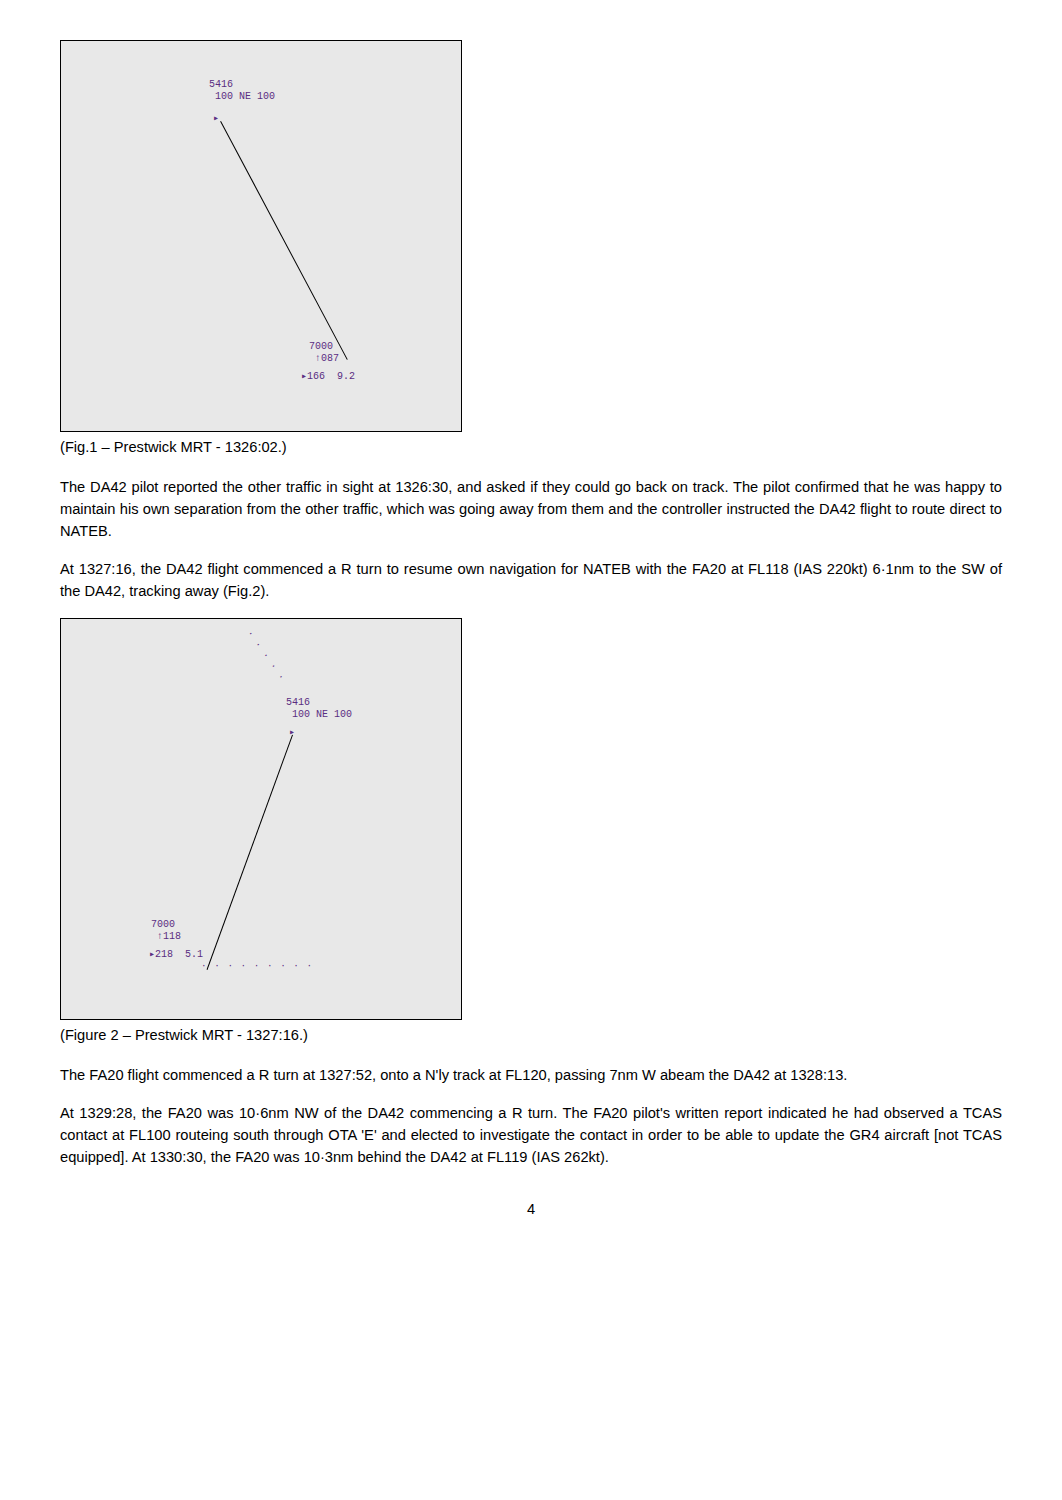5416 100 NE 100
▸
7000 ↑087
▸166 9.2
(Fig.1 – Prestwick MRT - 1326:02.)
The DA42 pilot reported the other traffic in sight at 1326:30, and asked if they could go back on track. The pilot confirmed that he was happy to maintain his own separation from the other traffic, which was going away from them and the controller instructed the DA42 flight to route direct to NATEB.
At 1327:16, the DA42 flight commenced a R turn to resume own navigation for NATEB with the FA20 at FL118 (IAS 220kt) 6·1nm to the SW of the DA42, tracking away (Fig.2).
· · · · ·
5416 100 NE 100
▸
7000 ↑118
▸218 5.1
· · · · · · · · ·
(Figure 2 – Prestwick MRT - 1327:16.)
The FA20 flight commenced a R turn at 1327:52, onto a N'ly track at FL120, passing 7nm W abeam the DA42 at 1328:13.
At 1329:28, the FA20 was 10·6nm NW of the DA42 commencing a R turn. The FA20 pilot's written report indicated he had observed a TCAS contact at FL100 routeing south through OTA 'E' and elected to investigate the contact in order to be able to update the GR4 aircraft [not TCAS equipped]. At 1330:30, the FA20 was 10·3nm behind the DA42 at FL119 (IAS 262kt).
4